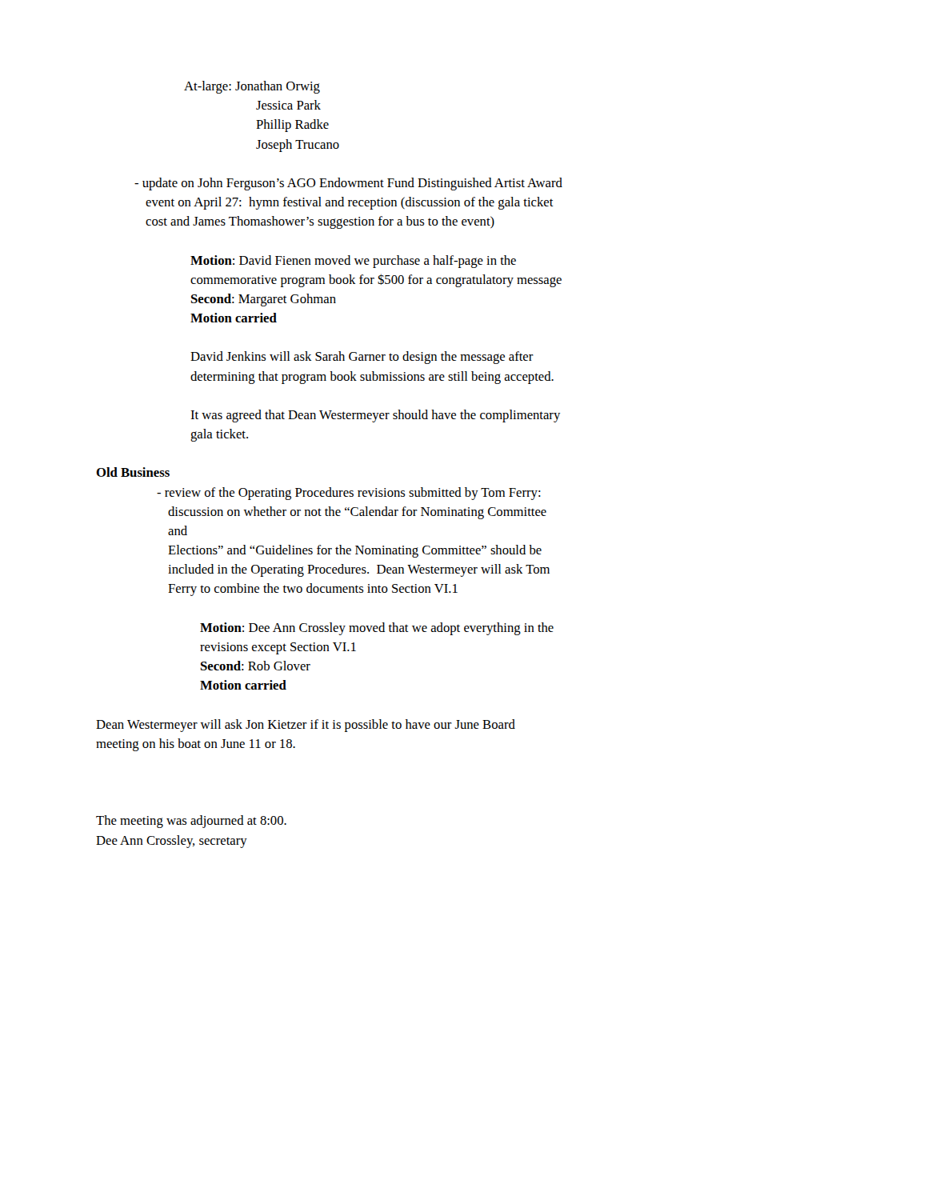At-large: Jonathan Orwig
Jessica Park
Phillip Radke
Joseph Trucano
- update on John Ferguson’s AGO Endowment Fund Distinguished Artist Award
event on April 27: hymn festival and reception (discussion of the gala ticket
cost and James Thomashower’s suggestion for a bus to the event)
Motion: David Fienen moved we purchase a half-page in the
commemorative program book for $500 for a congratulatory message
Second: Margaret Gohman
Motion carried
David Jenkins will ask Sarah Garner to design the message after
determining that program book submissions are still being accepted.
It was agreed that Dean Westermeyer should have the complimentary
gala ticket.
Old Business
- review of the Operating Procedures revisions submitted by Tom Ferry:
discussion on whether or not the “Calendar for Nominating Committee and
Elections” and “Guidelines for the Nominating Committee” should be
included in the Operating Procedures. Dean Westermeyer will ask Tom
Ferry to combine the two documents into Section VI.1
Motion: Dee Ann Crossley moved that we adopt everything in the
revisions except Section VI.1
Second: Rob Glover
Motion carried
Dean Westermeyer will ask Jon Kietzer if it is possible to have our June Board
meeting on his boat on June 11 or 18.
The meeting was adjourned at 8:00.
Dee Ann Crossley, secretary